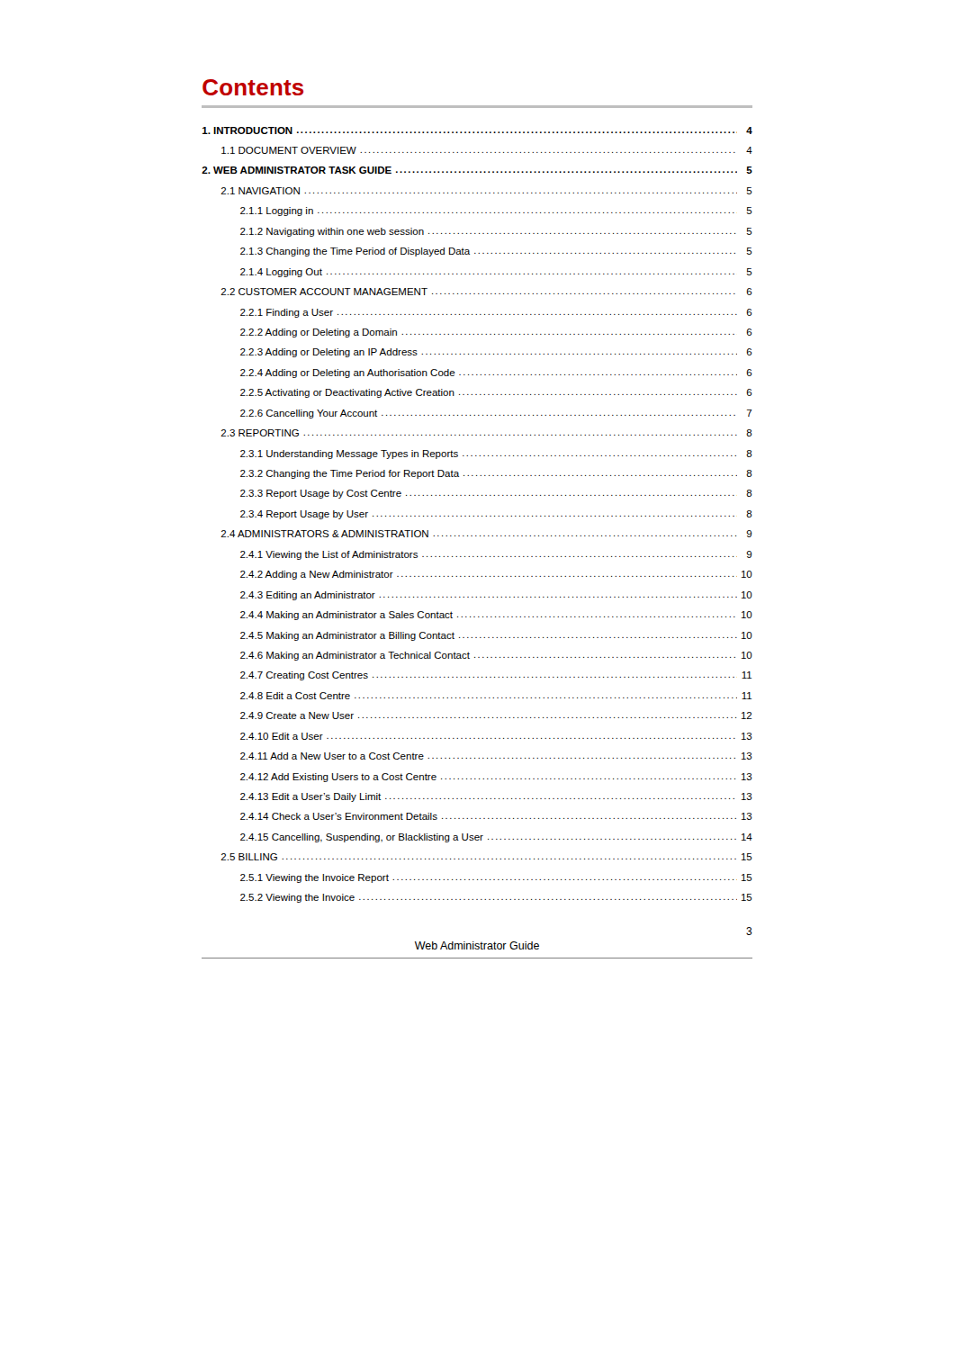Contents
1. INTRODUCTION .................................................................................................................................................. 4
1.1 DOCUMENT OVERVIEW ......................................................................................................................................... 4
2. WEB ADMINISTRATOR TASK GUIDE ............................................................................................................. 5
2.1 NAVIGATION ....................................................................................................................................................... 5
2.1.1 Logging in ....................................................................................................................................................... 5
2.1.2 Navigating within one web session ................................................................................................................. 5
2.1.3 Changing the Time Period of Displayed Data .................................................................................................. 5
2.1.4 Logging Out .................................................................................................................................................... 5
2.2 CUSTOMER ACCOUNT MANAGEMENT ......................................................................................................... 6
2.2.1 Finding a User ................................................................................................................................................. 6
2.2.2 Adding or Deleting a Domain ......................................................................................................................... 6
2.2.3 Adding or Deleting an IP Address ................................................................................................................... 6
2.2.4 Adding or Deleting an Authorisation Code ..................................................................................................... 6
2.2.5 Activating or Deactivating Active Creation ..................................................................................................... 6
2.2.6 Cancelling Your Account .............................................................................................................................. 7
2.3 REPORTING ......................................................................................................................................................... 8
2.3.1 Understanding Message Types in Reports ..................................................................................................... 8
2.3.2 Changing the Time Period for Report Data ..................................................................................................... 8
2.3.3 Report Usage by Cost Centre ......................................................................................................................... 8
2.3.4 Report Usage by User .................................................................................................................................. 8
2.4 ADMINISTRATORS & ADMINISTRATION ....................................................................................................... 9
2.4.1 Viewing the List of Administrators ................................................................................................................. 9
2.4.2 Adding a New Administrator ....................................................................................................................... 10
2.4.3 Editing an Administrator ............................................................................................................................. 10
2.4.4 Making an Administrator a Sales Contact ................................................................................................... 10
2.4.5 Making an Administrator a Billing Contact ................................................................................................. 10
2.4.6 Making an Administrator a Technical Contact ........................................................................................... 10
2.4.7 Creating Cost Centres ................................................................................................................................. 11
2.4.8 Edit a Cost Centre ......................................................................................................................................... 11
2.4.9 Create a New User ....................................................................................................................................... 12
2.4.10 Edit a User ................................................................................................................................................... 13
2.4.11 Add a New User to a Cost Centre ................................................................................................................ 13
2.4.12 Add Existing Users to a Cost Centre ............................................................................................................ 13
2.4.13 Edit a User’s Daily Limit ....................................................................................................................... 13
2.4.14 Check a User’s Environment Details ........................................................................................................... 13
2.4.15 Cancelling, Suspending, or Blacklisting a User ......................................................................................... 14
2.5 BILLING ................................................................................................................................................................. 15
2.5.1 Viewing the Invoice Report ......................................................................................................................... 15
2.5.2 Viewing the Invoice ..................................................................................................................................... 15
3
Web Administrator Guide